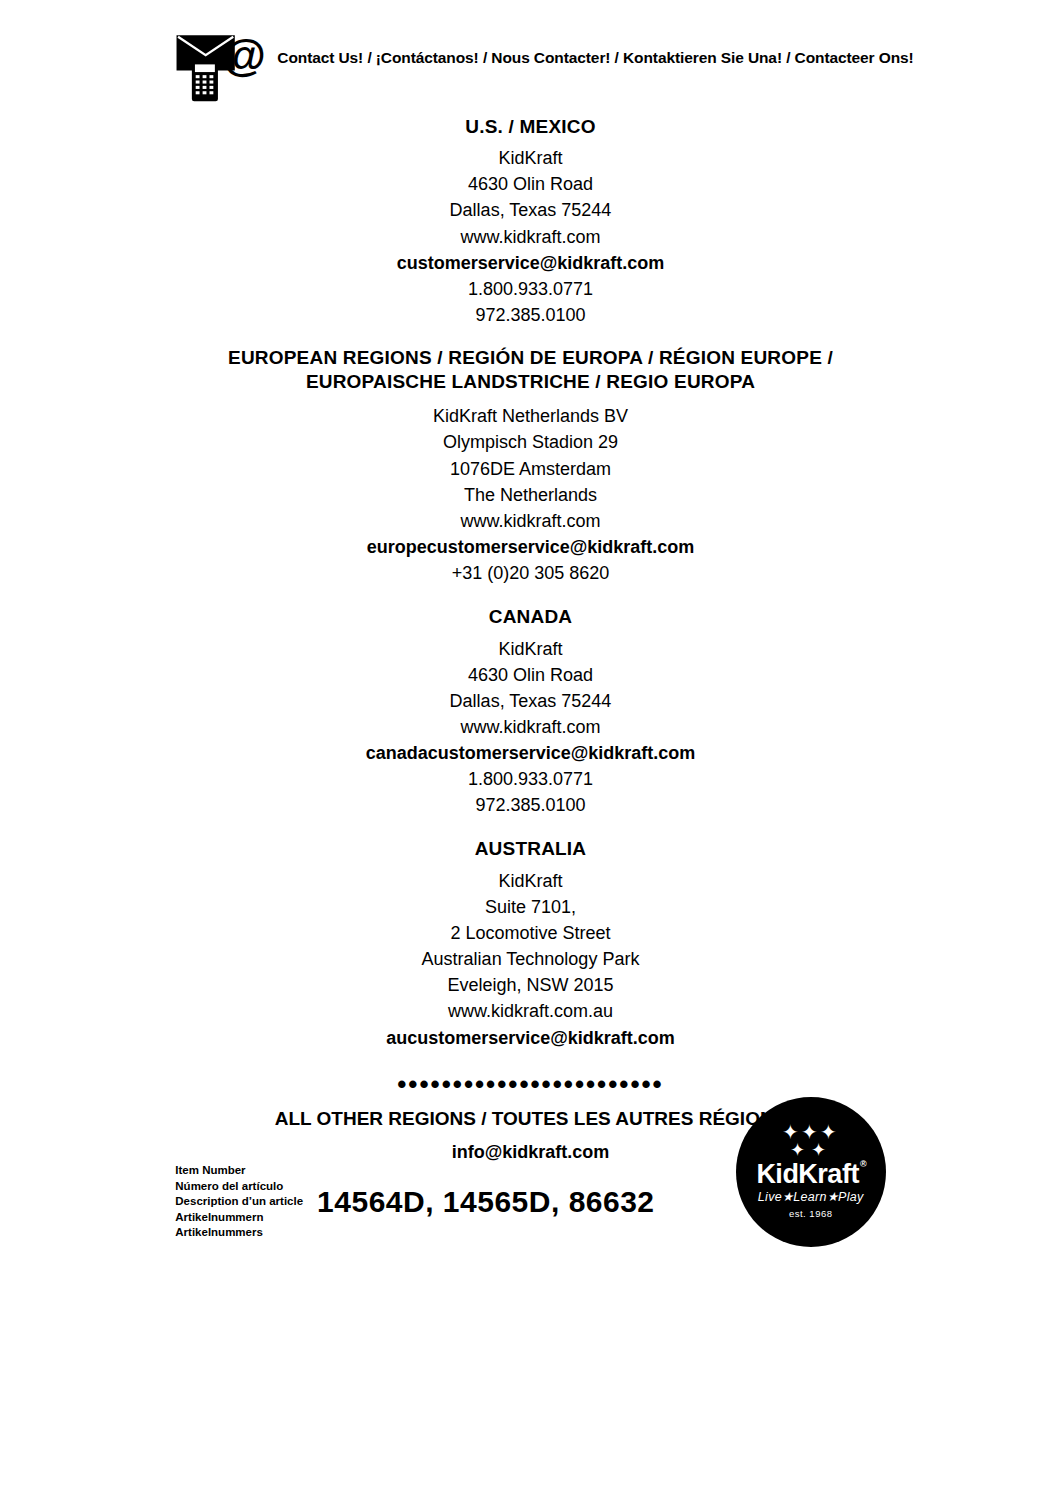@
Contact Us! / ¡Contáctanos! / Nous Contacter! / Kontaktieren Sie Una! / Contacteer Ons!
U.S. / MEXICO
KidKraft
4630 Olin Road
Dallas, Texas 75244
www.kidkraft.com
customerservice@kidkraft.com
1.800.933.0771
972.385.0100
EUROPEAN REGIONS / REGIÓN DE EUROPA / RÉGION EUROPE /
EUROPAISCHE LANDSTRICHE / REGIO EUROPA
KidKraft Netherlands BV
Olympisch Stadion 29
1076DE Amsterdam
The Netherlands
www.kidkraft.com
europecustomerservice@kidkraft.com
+31 (0)20 305 8620
CANADA
KidKraft
4630 Olin Road
Dallas, Texas 75244
www.kidkraft.com
canadacustomerservice@kidkraft.com
1.800.933.0771
972.385.0100
AUSTRALIA
KidKraft
Suite 7101,
2 Locomotive Street
Australian Technology Park
Eveleigh, NSW 2015
www.kidkraft.com.au
aucustomerservice@kidkraft.com
••••••••••••••••••••••••
ALL OTHER REGIONS / TOUTES LES AUTRES RÉGIONS
info@kidkraft.com
Item Number
Número del artículo
Description d’un article
Artikelnummern
Artikelnummers
14564D, 14565D, 86632
✦✦✦ ✦✦
KidKraft®
Live★Learn★Play
est. 1968